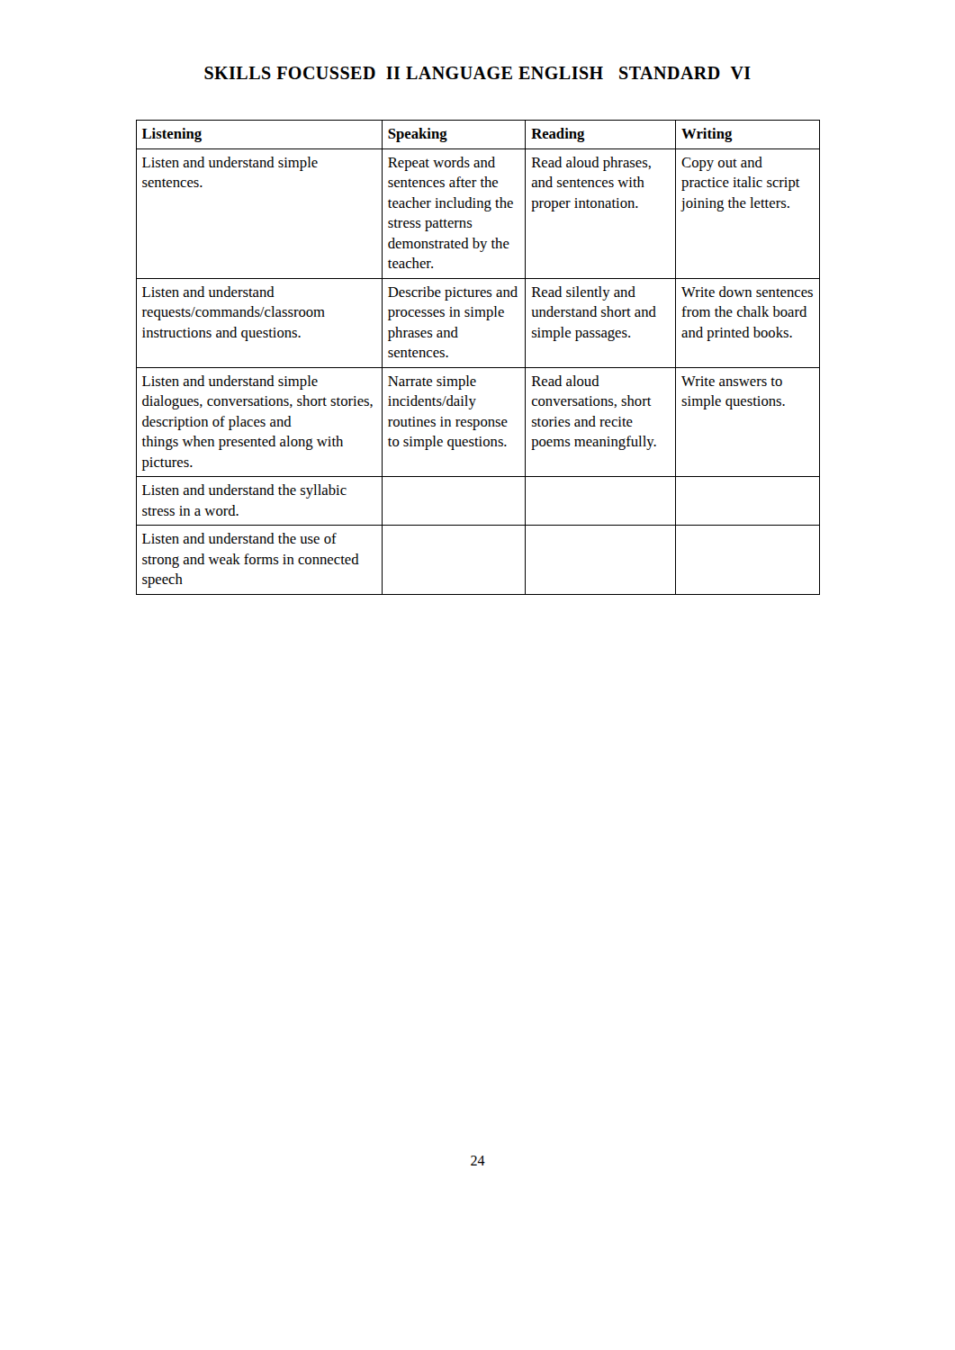SKILLS FOCUSSED II LANGUAGE ENGLISH STANDARD VI
| Listening | Speaking | Reading | Writing |
| --- | --- | --- | --- |
| Listen and understand simple sentences. | Repeat words and sentences after the teacher including the stress patterns demonstrated by the teacher. | Read aloud phrases, and sentences with proper intonation. | Copy out and practice italic script joining the letters. |
| Listen and understand requests/commands/classroom instructions and questions. | Describe pictures and processes in simple phrases and sentences. | Read silently and understand short and simple passages. | Write down sentences from the chalk board and printed books. |
| Listen and understand simple dialogues, conversations, short stories, description of places and things when presented along with pictures. | Narrate simple incidents/daily routines in response to simple questions. | Read aloud conversations, short stories and recite poems meaningfully. | Write answers to simple questions. |
| Listen and understand the syllabic stress in a word. | | | |
| Listen and understand the use of strong and weak forms in connected speech | | | |
24